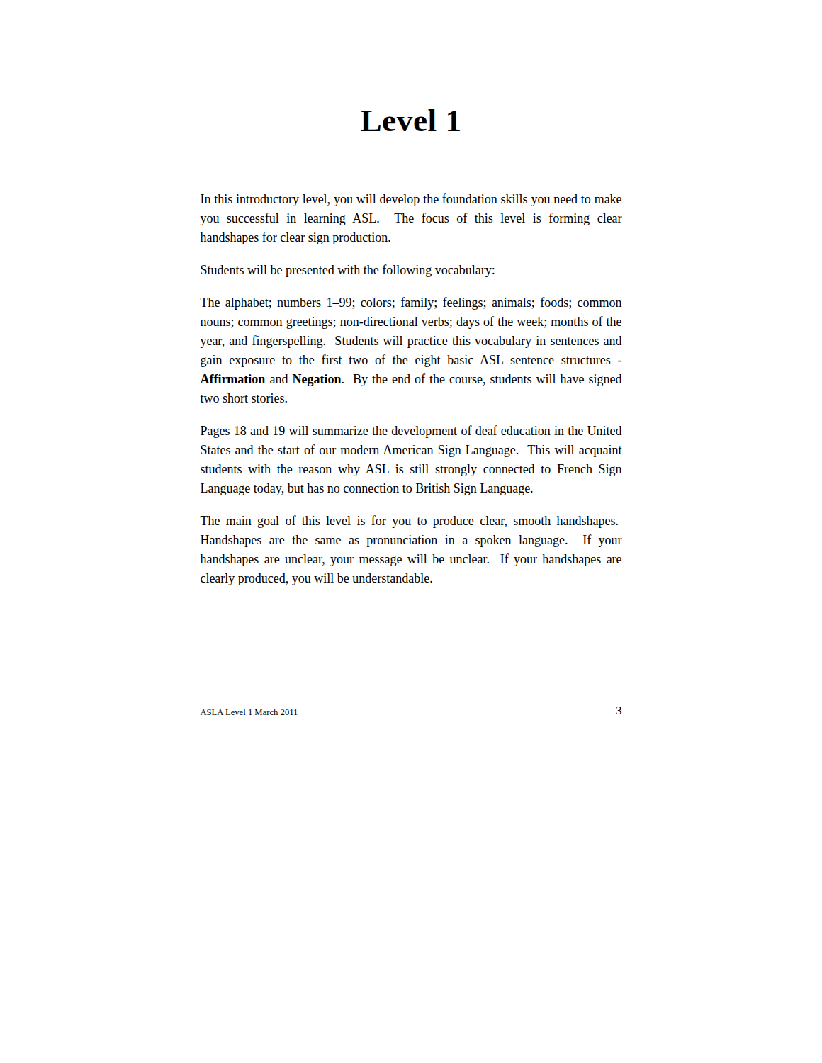Level 1
In this introductory level, you will develop the foundation skills you need to make you successful in learning ASL. The focus of this level is forming clear handshapes for clear sign production.
Students will be presented with the following vocabulary:
The alphabet; numbers 1–99; colors; family; feelings; animals; foods; common nouns; common greetings; non-directional verbs; days of the week; months of the year, and fingerspelling. Students will practice this vocabulary in sentences and gain exposure to the first two of the eight basic ASL sentence structures - Affirmation and Negation. By the end of the course, students will have signed two short stories.
Pages 18 and 19 will summarize the development of deaf education in the United States and the start of our modern American Sign Language. This will acquaint students with the reason why ASL is still strongly connected to French Sign Language today, but has no connection to British Sign Language.
The main goal of this level is for you to produce clear, smooth handshapes. Handshapes are the same as pronunciation in a spoken language. If your handshapes are unclear, your message will be unclear. If your handshapes are clearly produced, you will be understandable.
ASLA Level 1 March 2011 3